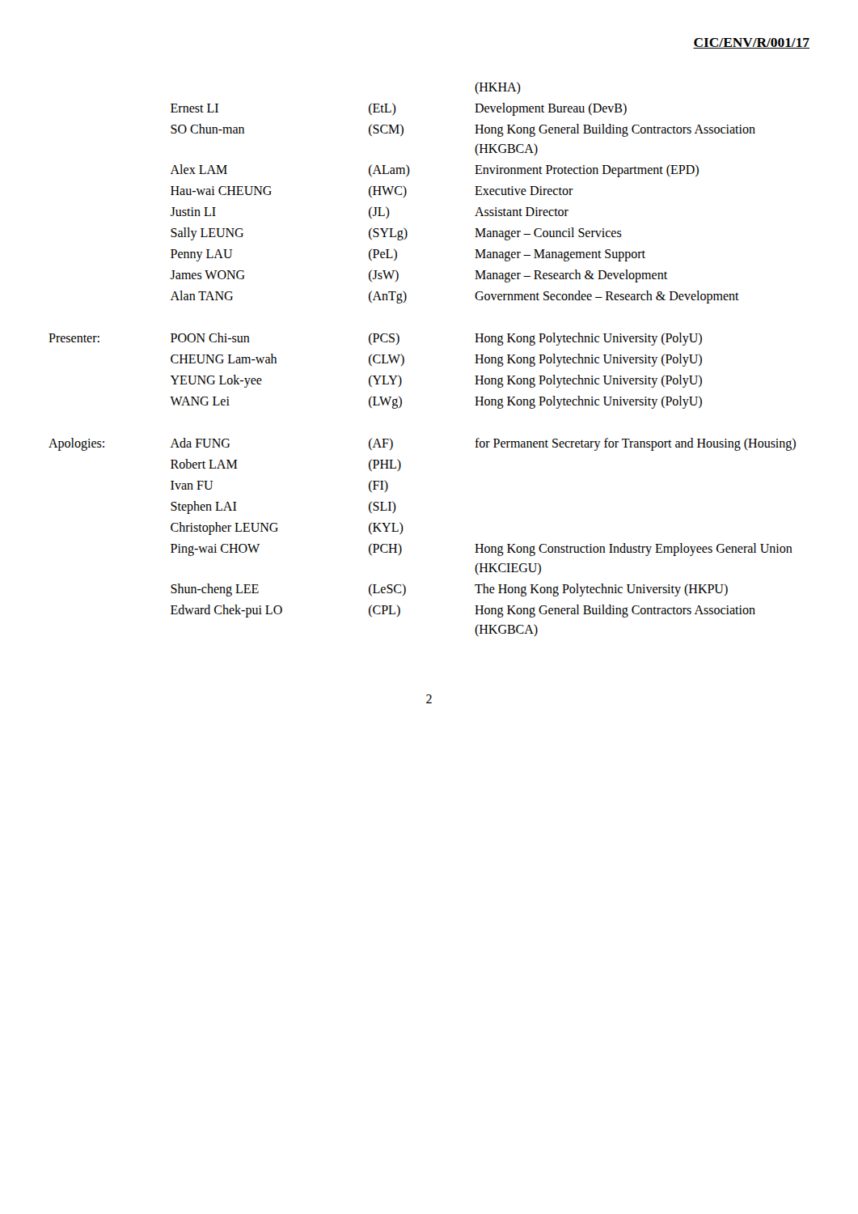CIC/ENV/R/001/17
| | | | (HKHA) |
| | Ernest LI | (EtL) | Development Bureau (DevB) |
| | SO Chun-man | (SCM) | Hong Kong General Building Contractors Association (HKGBCA) |
| | Alex LAM | (ALam) | Environment Protection Department (EPD) |
| | Hau-wai CHEUNG | (HWC) | Executive Director |
| | Justin LI | (JL) | Assistant Director |
| | Sally LEUNG | (SYLg) | Manager – Council Services |
| | Penny LAU | (PeL) | Manager – Management Support |
| | James WONG | (JsW) | Manager – Research & Development |
| | Alan TANG | (AnTg) | Government Secondee – Research & Development |
| Presenter: | POON Chi-sun | (PCS) | Hong Kong Polytechnic University (PolyU) |
| | CHEUNG Lam-wah | (CLW) | Hong Kong Polytechnic University (PolyU) |
| | YEUNG Lok-yee | (YLY) | Hong Kong Polytechnic University (PolyU) |
| | WANG Lei | (LWg) | Hong Kong Polytechnic University (PolyU) |
| Apologies: | Ada FUNG | (AF) | for Permanent Secretary for Transport and Housing (Housing) |
| | Robert LAM | (PHL) | |
| | Ivan FU | (FI) | |
| | Stephen LAI | (SLI) | |
| | Christopher LEUNG | (KYL) | |
| | Ping-wai CHOW | (PCH) | Hong Kong Construction Industry Employees General Union (HKCIEGU) |
| | Shun-cheng LEE | (LeSC) | The Hong Kong Polytechnic University (HKPU) |
| | Edward Chek-pui LO | (CPL) | Hong Kong General Building Contractors Association (HKGBCA) |
2